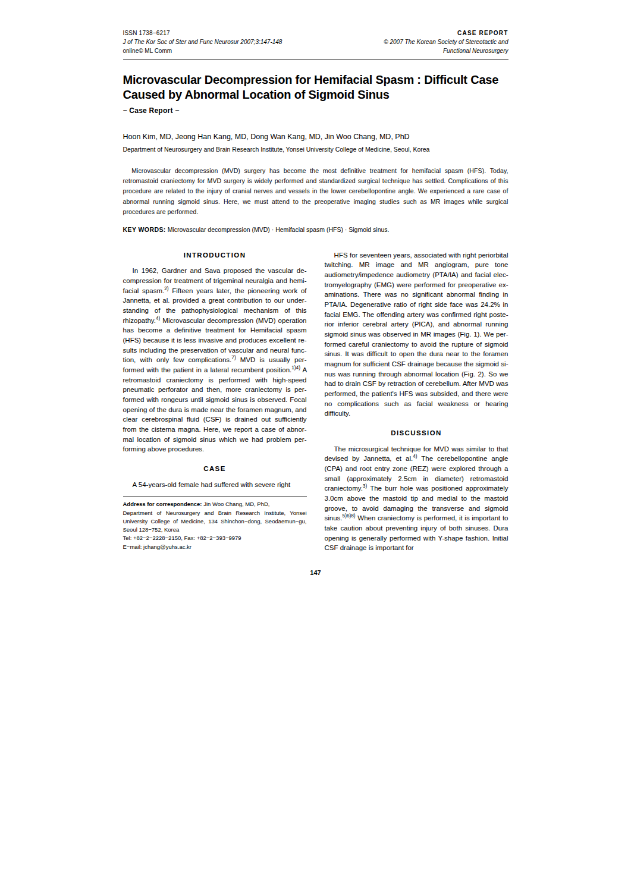ISSN 1738−6217
J of The Kor Soc of Ster and Func Neurosur 2007;3:147-148
online© ML Comm
CASE REPORT
© 2007 The Korean Society of Stereotactic and
Functional Neurosurgery
Microvascular Decompression for Hemifacial Spasm : Difficult Case Caused by Abnormal Location of Sigmoid Sinus
− Case Report −
Hoon Kim, MD, Jeong Han Kang, MD, Dong Wan Kang, MD, Jin Woo Chang, MD, PhD
Department of Neurosurgery and Brain Research Institute, Yonsei University College of Medicine, Seoul, Korea
Microvascular decompression (MVD) surgery has become the most definitive treatment for hemifacial spasm (HFS). Today, retromastoid craniectomy for MVD surgery is widely performed and standardized surgical technique has settled. Complications of this procedure are related to the injury of cranial nerves and vessels in the lower cerebellopontine angle. We experienced a rare case of abnormal running sigmoid sinus. Here, we must attend to the preoperative imaging studies such as MR images while surgical procedures are performed.
KEY WORDS: Microvascular decompression (MVD) · Hemifacial spasm (HFS) · Sigmoid sinus.
INTRODUCTION
In 1962, Gardner and Sava proposed the vascular decompression for treatment of trigeminal neuralgia and hemifacial spasm.2) Fifteen years later, the pioneering work of Jannetta, et al. provided a great contribution to our understanding of the pathophysiological mechanism of this rhizopathy.4) Microvascular decompression (MVD) operation has become a definitive treatment for Hemifacial spasm (HFS) because it is less invasive and produces excellent results including the preservation of vascular and neural function, with only few complications.7) MVD is usually performed with the patient in a lateral recumbent position.1)4) A retromastoid craniectomy is performed with high-speed pneumatic perforator and then, more craniectomy is performed with rongeurs until sigmoid sinus is observed. Focal opening of the dura is made near the foramen magnum, and clear cerebrospinal fluid (CSF) is drained out sufficiently from the cisterna magna. Here, we report a case of abnormal location of sigmoid sinus which we had problem performing above procedures.
CASE
A 54-years-old female had suffered with severe right
Address for correspondence: Jin Woo Chang, MD, PhD,
Department of Neurosurgery and Brain Research Institute, Yonsei University College of Medicine, 134 Shinchon−dong, Seodaemun−gu, Seoul 128−752, Korea
Tel: +82−2−2228−2150, Fax: +82−2−393−9979
E−mail: jchang@yuhs.ac.kr
HFS for seventeen years, associated with right periorbital twitching. MR image and MR angiogram, pure tone audiometry/impedence audiometry (PTA/IA) and facial electromyelography (EMG) were performed for preoperative examinations. There was no significant abnormal finding in PTA/IA. Degenerative ratio of right side face was 24.2% in facial EMG. The offending artery was confirmed right posterior inferior cerebral artery (PICA), and abnormal running sigmoid sinus was observed in MR images (Fig. 1). We performed careful craniectomy to avoid the rupture of sigmoid sinus. It was difficult to open the dura near to the foramen magnum for sufficient CSF drainage because the sigmoid sinus was running through abnormal location (Fig. 2). So we had to drain CSF by retraction of cerebellum. After MVD was performed, the patient's HFS was subsided, and there were no complications such as facial weakness or hearing difficulty.
DISCUSSION
The microsurgical technique for MVD was similar to that devised by Jannetta, et al.4) The cerebellopontine angle (CPA) and root entry zone (REZ) were explored through a small (approximately 2.5cm in diameter) retromastoid craniectomy.3) The burr hole was positioned approximately 3.0cm above the mastoid tip and medial to the mastoid groove, to avoid damaging the transverse and sigmoid sinus.5)6)8) When craniectomy is performed, it is important to take caution about preventing injury of both sinuses. Dura opening is generally performed with Y-shape fashion. Initial CSF drainage is important for
147